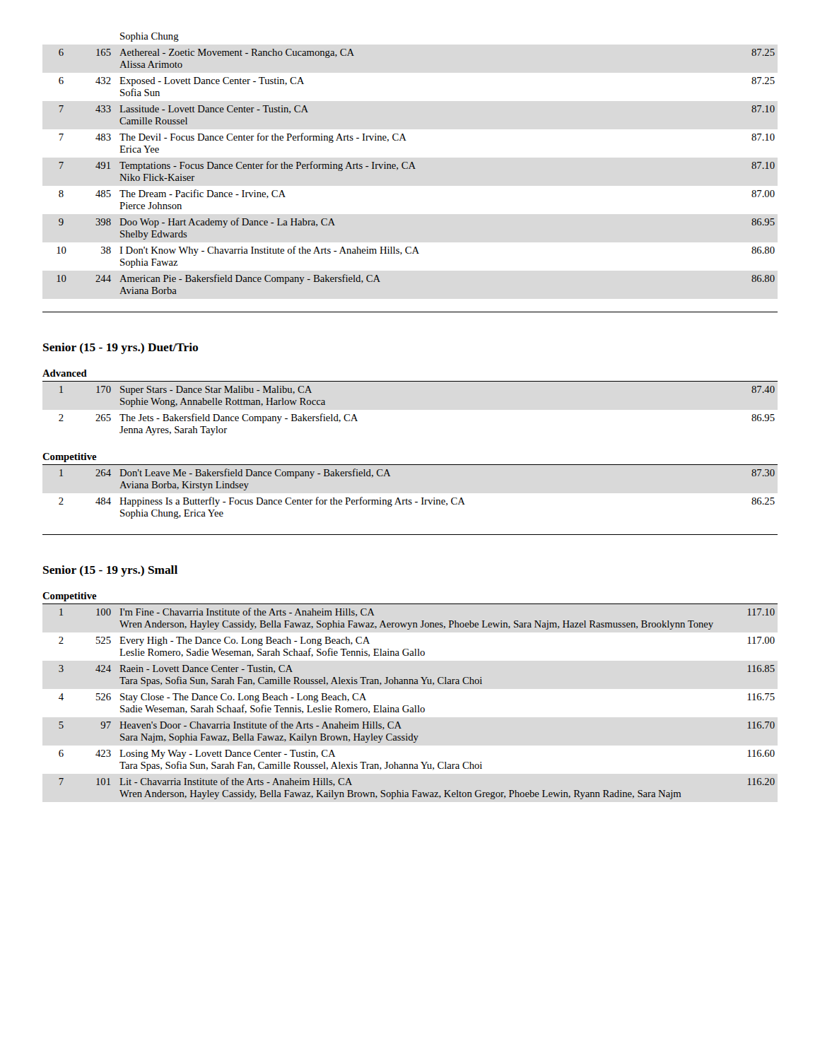| | | Sophia Chung | |
| 6 | 165 | Aethereal - Zoetic Movement - Rancho Cucamonga, CA Alissa Arimoto | 87.25 |
| 6 | 432 | Exposed - Lovett Dance Center - Tustin, CA Sofia Sun | 87.25 |
| 7 | 433 | Lassitude - Lovett Dance Center - Tustin, CA Camille Roussel | 87.10 |
| 7 | 483 | The Devil - Focus Dance Center for the Performing Arts - Irvine, CA Erica Yee | 87.10 |
| 7 | 491 | Temptations - Focus Dance Center for the Performing Arts - Irvine, CA Niko Flick-Kaiser | 87.10 |
| 8 | 485 | The Dream - Pacific Dance - Irvine, CA Pierce Johnson | 87.00 |
| 9 | 398 | Doo Wop - Hart Academy of Dance - La Habra, CA Shelby Edwards | 86.95 |
| 10 | 38 | I Don't Know Why - Chavarria Institute of the Arts - Anaheim Hills, CA Sophia Fawaz | 86.80 |
| 10 | 244 | American Pie - Bakersfield Dance Company - Bakersfield, CA Aviana Borba | 86.80 |
Senior (15 - 19 yrs.) Duet/Trio
Advanced
| 1 | 170 | Super Stars - Dance Star Malibu - Malibu, CA Sophie Wong, Annabelle Rottman, Harlow Rocca | 87.40 |
| 2 | 265 | The Jets - Bakersfield Dance Company - Bakersfield, CA Jenna Ayres, Sarah Taylor | 86.95 |
Competitive
| 1 | 264 | Don't Leave Me - Bakersfield Dance Company - Bakersfield, CA Aviana Borba, Kirstyn Lindsey | 87.30 |
| 2 | 484 | Happiness Is a Butterfly - Focus Dance Center for the Performing Arts - Irvine, CA Sophia Chung, Erica Yee | 86.25 |
Senior (15 - 19 yrs.) Small
Competitive
| 1 | 100 | I'm Fine - Chavarria Institute of the Arts - Anaheim Hills, CA Wren Anderson, Hayley Cassidy, Bella Fawaz, Sophia Fawaz, Aerowyn Jones, Phoebe Lewin, Sara Najm, Hazel Rasmussen, Brooklynn Toney | 117.10 |
| 2 | 525 | Every High - The Dance Co. Long Beach - Long Beach, CA Leslie Romero, Sadie Weseman, Sarah Schaaf, Sofie Tennis, Elaina Gallo | 117.00 |
| 3 | 424 | Raein - Lovett Dance Center - Tustin, CA Tara Spas, Sofia Sun, Sarah Fan, Camille Roussel, Alexis Tran, Johanna Yu, Clara Choi | 116.85 |
| 4 | 526 | Stay Close - The Dance Co. Long Beach - Long Beach, CA Sadie Weseman, Sarah Schaaf, Sofie Tennis, Leslie Romero, Elaina Gallo | 116.75 |
| 5 | 97 | Heaven's Door - Chavarria Institute of the Arts - Anaheim Hills, CA Sara Najm, Sophia Fawaz, Bella Fawaz, Kailyn Brown, Hayley Cassidy | 116.70 |
| 6 | 423 | Losing My Way - Lovett Dance Center - Tustin, CA Tara Spas, Sofia Sun, Sarah Fan, Camille Roussel, Alexis Tran, Johanna Yu, Clara Choi | 116.60 |
| 7 | 101 | Lit - Chavarria Institute of the Arts - Anaheim Hills, CA Wren Anderson, Hayley Cassidy, Bella Fawaz, Kailyn Brown, Sophia Fawaz, Kelton Gregor, Phoebe Lewin, Ryann Radine, Sara Najm | 116.20 |